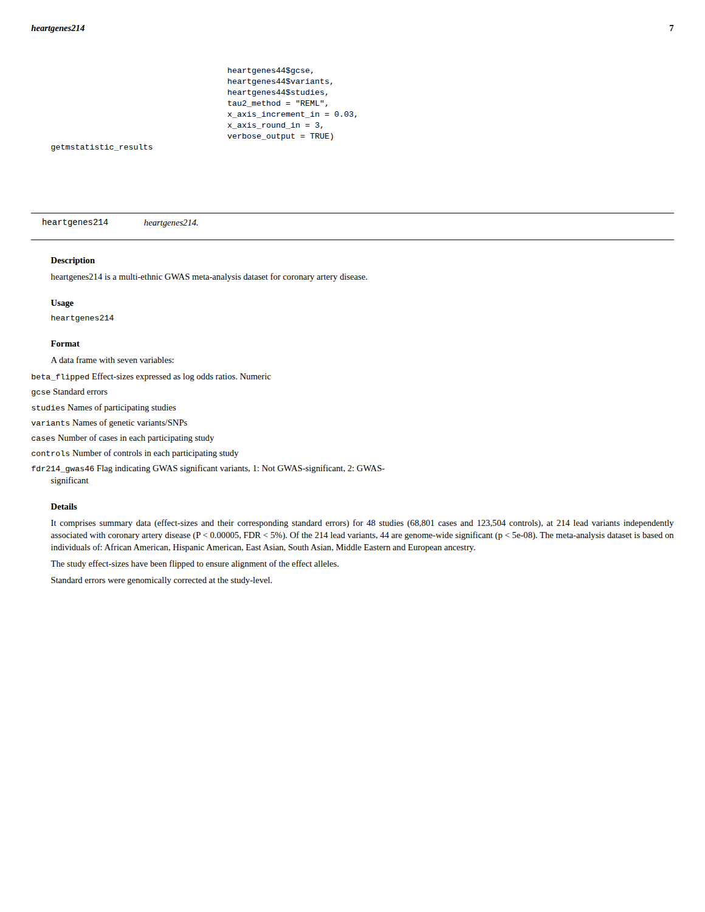heartgenes214 7
heartgenes44$gcse,
heartgenes44$variants,
heartgenes44$studies,
tau2_method = "REML",
x_axis_increment_in = 0.03,
x_axis_round_in = 3,
verbose_output = TRUE)
getmstatistic_results
heartgenes214 heartgenes214.
Description
heartgenes214 is a multi-ethnic GWAS meta-analysis dataset for coronary artery disease.
Usage
heartgenes214
Format
A data frame with seven variables:
beta_flipped
Effect-sizes expressed as log odds ratios. Numeric
gcse
Standard errors
studies
Names of participating studies
variants
Names of genetic variants/SNPs
cases
Number of cases in each participating study
controls
Number of controls in each participating study
fdr214_gwas46
Flag indicating GWAS significant variants, 1: Not GWAS-significant, 2: GWAS-significant
Details
It comprises summary data (effect-sizes and their corresponding standard errors) for 48 studies (68,801 cases and 123,504 controls), at 214 lead variants independently associated with coronary artery disease (P < 0.00005, FDR < 5%). Of the 214 lead variants, 44 are genome-wide significant (p < 5e-08). The meta-analysis dataset is based on individuals of: African American, Hispanic American, East Asian, South Asian, Middle Eastern and European ancestry.
The study effect-sizes have been flipped to ensure alignment of the effect alleles.
Standard errors were genomically corrected at the study-level.